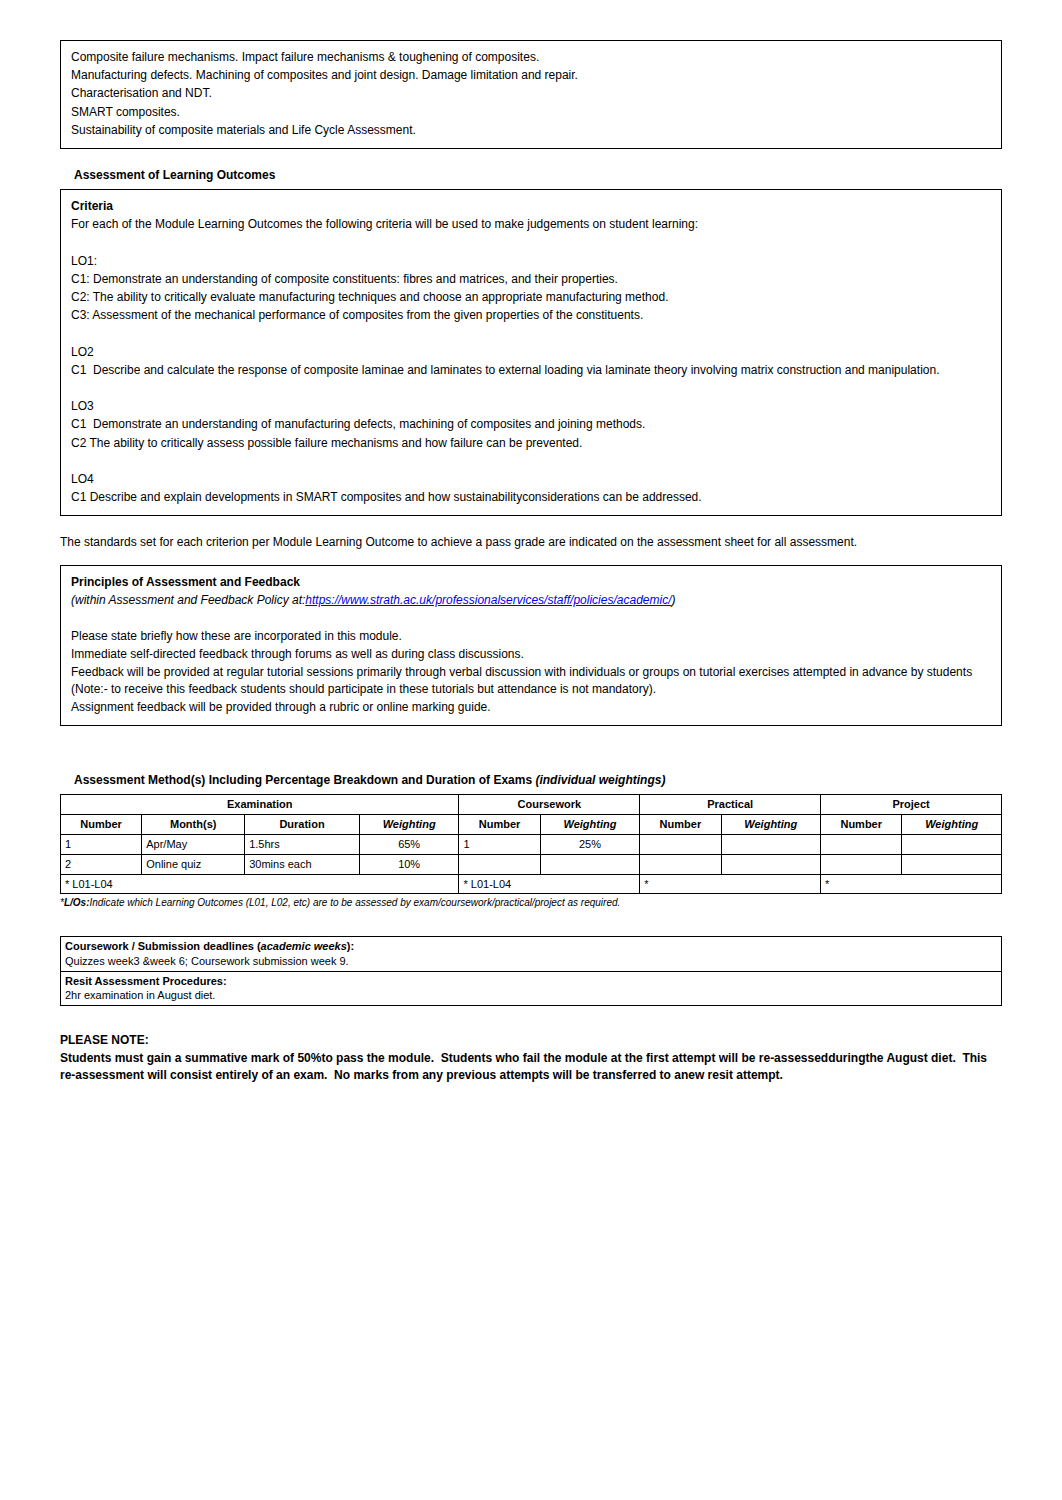Composite failure mechanisms. Impact failure mechanisms & toughening of composites.
Manufacturing defects. Machining of composites and joint design. Damage limitation and repair.
Characterisation and NDT.
SMART composites.
Sustainability of composite materials and Life Cycle Assessment.
Assessment of Learning Outcomes
Criteria
For each of the Module Learning Outcomes the following criteria will be used to make judgements on student learning:
LO1:
C1: Demonstrate an understanding of composite constituents: fibres and matrices, and their properties.
C2: The ability to critically evaluate manufacturing techniques and choose an appropriate manufacturing method.
C3: Assessment of the mechanical performance of composites from the given properties of the constituents.
LO2
C1 Describe and calculate the response of composite laminae and laminates to external loading via laminate theory involving matrix construction and manipulation.
LO3
C1 Demonstrate an understanding of manufacturing defects, machining of composites and joining methods.
C2 The ability to critically assess possible failure mechanisms and how failure can be prevented.
LO4
C1 Describe and explain developments in SMART composites and how sustainabilityconsiderations can be addressed.
The standards set for each criterion per Module Learning Outcome to achieve a pass grade are indicated on the assessment sheet for all assessment.
Principles of Assessment and Feedback
(within Assessment and Feedback Policy at:https://www.strath.ac.uk/professionalservices/staff/policies/academic/)
Please state briefly how these are incorporated in this module.
Immediate self-directed feedback through forums as well as during class discussions.
Feedback will be provided at regular tutorial sessions primarily through verbal discussion with individuals or groups on tutorial exercises attempted in advance by students (Note:- to receive this feedback students should participate in these tutorials but attendance is not mandatory).
Assignment feedback will be provided through a rubric or online marking guide.
Assessment Method(s) Including Percentage Breakdown and Duration of Exams (individual weightings)
| Examination | Coursework | Practical | Project |
| --- | --- | --- | --- |
| Number | Month(s) | Duration | Weighting | Number | Weighting | Number | Weighting | Number | Weighting |
| 1 | Apr/May | 1.5hrs | 65% | 1 | 25% | | | | |
| 2 | Online quiz | 30mins each | 10% | | | | | | |
| * L01-L04 | * L01-L04 | * | * |
*L/Os: Indicate which Learning Outcomes (L01, L02, etc) are to be assessed by exam/coursework/practical/project as required.
| Coursework / Submission deadlines ( academic weeks ): Quizzes week3 &week 6; Coursework submission week 9. |
| Resit Assessment Procedures: 2hr examination in August diet. |
PLEASE NOTE:
Students must gain a summative mark of 50%to pass the module. Students who fail the module at the first attempt will be re-assessedduringthe August diet. This re-assessment will consist entirely of an exam. No marks from any previous attempts will be transferred to anew resit attempt.